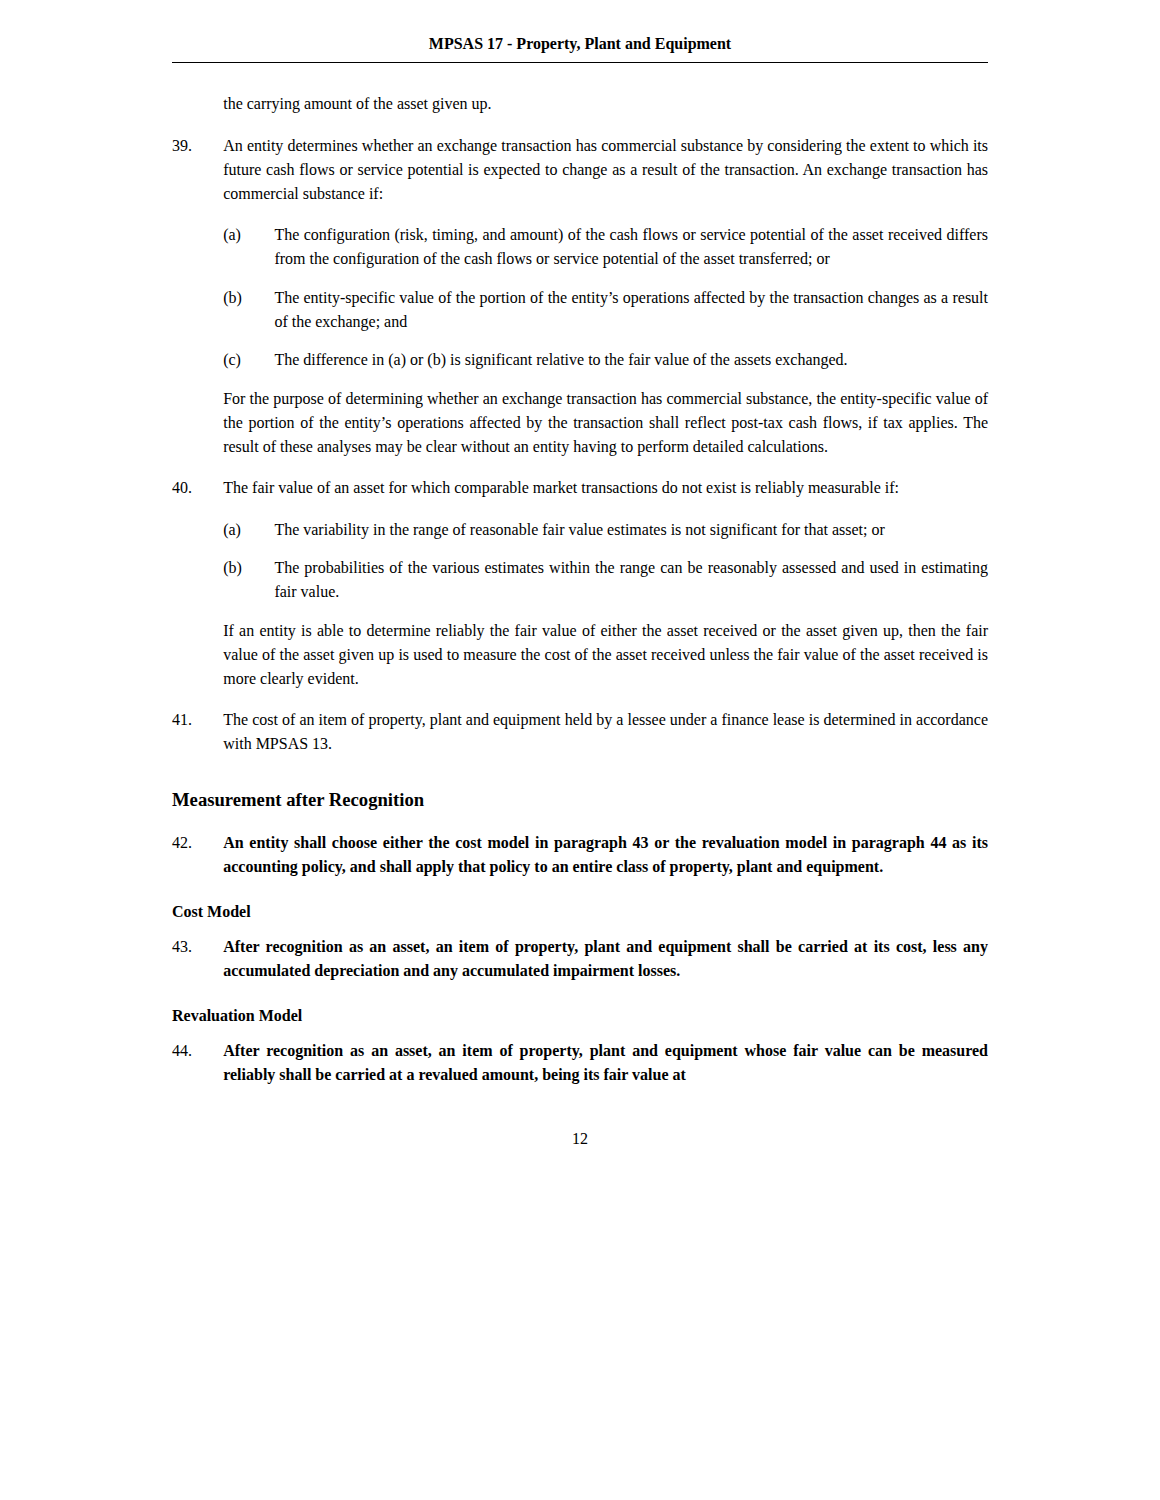MPSAS 17 - Property, Plant and Equipment
the carrying amount of the asset given up.
39.
An entity determines whether an exchange transaction has commercial substance by considering the extent to which its future cash flows or service potential is expected to change as a result of the transaction. An exchange transaction has commercial substance if:
(a)
The configuration (risk, timing, and amount) of the cash flows or service potential of the asset received differs from the configuration of the cash flows or service potential of the asset transferred; or
(b)
The entity-specific value of the portion of the entity’s operations affected by the transaction changes as a result of the exchange; and
(c)
The difference in (a) or (b) is significant relative to the fair value of the assets exchanged.
For the purpose of determining whether an exchange transaction has commercial substance, the entity-specific value of the portion of the entity’s operations affected by the transaction shall reflect post-tax cash flows, if tax applies. The result of these analyses may be clear without an entity having to perform detailed calculations.
40.
The fair value of an asset for which comparable market transactions do not exist is reliably measurable if:
(a)
The variability in the range of reasonable fair value estimates is not significant for that asset; or
(b)
The probabilities of the various estimates within the range can be reasonably assessed and used in estimating fair value.
If an entity is able to determine reliably the fair value of either the asset received or the asset given up, then the fair value of the asset given up is used to measure the cost of the asset received unless the fair value of the asset received is more clearly evident.
41.
The cost of an item of property, plant and equipment held by a lessee under a finance lease is determined in accordance with MPSAS 13.
Measurement after Recognition
42.
An entity shall choose either the cost model in paragraph 43 or the revaluation model in paragraph 44 as its accounting policy, and shall apply that policy to an entire class of property, plant and equipment.
Cost Model
43.
After recognition as an asset, an item of property, plant and equipment shall be carried at its cost, less any accumulated depreciation and any accumulated impairment losses.
Revaluation Model
44.
After recognition as an asset, an item of property, plant and equipment whose fair value can be measured reliably shall be carried at a revalued amount, being its fair value at
12